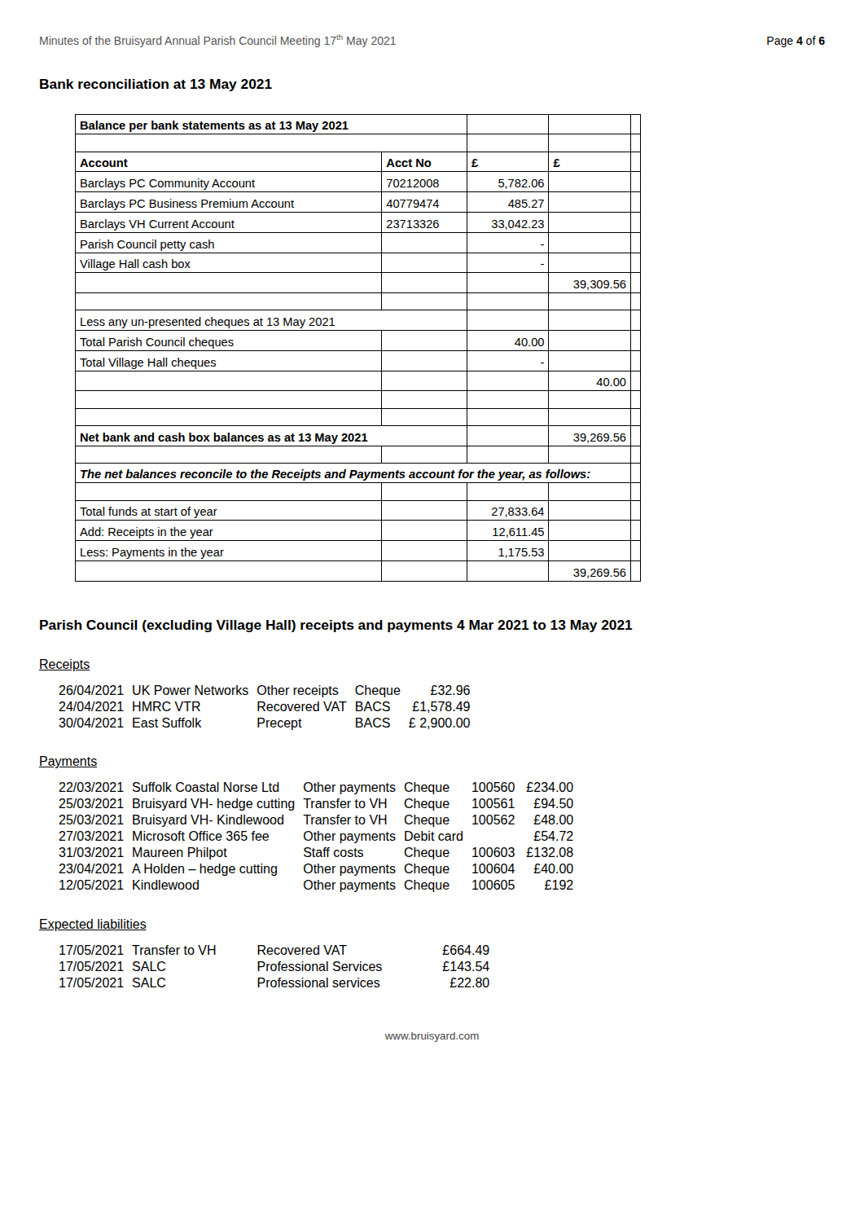Minutes of the Bruisyard Annual Parish Council Meeting 17th May 2021 Page 4 of 6
Bank reconciliation at 13 May 2021
| Balance per bank statements as at 13 May 2021 | | | |
| Account | Acct No | £ | £ | |
| Barclays PC Community Account | 70212008 | 5,782.06 | | |
| Barclays PC Business Premium Account | 40779474 | 485.27 | | |
| Barclays VH Current Account | 23713326 | 33,042.23 | | |
| Parish Council petty cash | | - | | |
| Village Hall cash box | | - | | |
| | | | 39,309.56 | |
| Less any un-presented cheques at 13 May 2021 | | | |
| Total Parish Council cheques | | 40.00 | | |
| Total Village Hall cheques | | - | | |
| | | | 40.00 | |
| Net bank and cash box balances as at 13 May 2021 | | 39,269.56 | |
| The net balances reconcile to the Receipts and Payments account for the year, as follows: | |
| Total funds at start of year | | 27,833.64 | | |
| Add: Receipts in the year | | 12,611.45 | | |
| Less: Payments in the year | | 1,175.53 | | |
| | | | 39,269.56 | |
Parish Council (excluding Village Hall) receipts and payments 4 Mar 2021 to 13 May 2021
Receipts
| 26/04/2021 | UK Power Networks | Other receipts | Cheque | £32.96 |
| 24/04/2021 | HMRC VTR | Recovered VAT | BACS | £1,578.49 |
| 30/04/2021 | East Suffolk | Precept | BACS | £ 2,900.00 |
Payments
| 22/03/2021 | Suffolk Coastal Norse Ltd | Other payments | Cheque | 100560 | £234.00 |
| 25/03/2021 | Bruisyard VH- hedge cutting | Transfer to VH | Cheque | 100561 | £94.50 |
| 25/03/2021 | Bruisyard VH- Kindlewood | Transfer to VH | Cheque | 100562 | £48.00 |
| 27/03/2021 | Microsoft Office 365 fee | Other payments | Debit card | | £54.72 |
| 31/03/2021 | Maureen Philpot | Staff costs | Cheque | 100603 | £132.08 |
| 23/04/2021 | A Holden – hedge cutting | Other payments | Cheque | 100604 | £40.00 |
| 12/05/2021 | Kindlewood | Other payments | Cheque | 100605 | £192 |
Expected liabilities
| 17/05/2021 | Transfer to VH | Recovered VAT | £664.49 |
| 17/05/2021 | SALC | Professional Services | £143.54 |
| 17/05/2021 | SALC | Professional services | £22.80 |
www.bruisyard.com